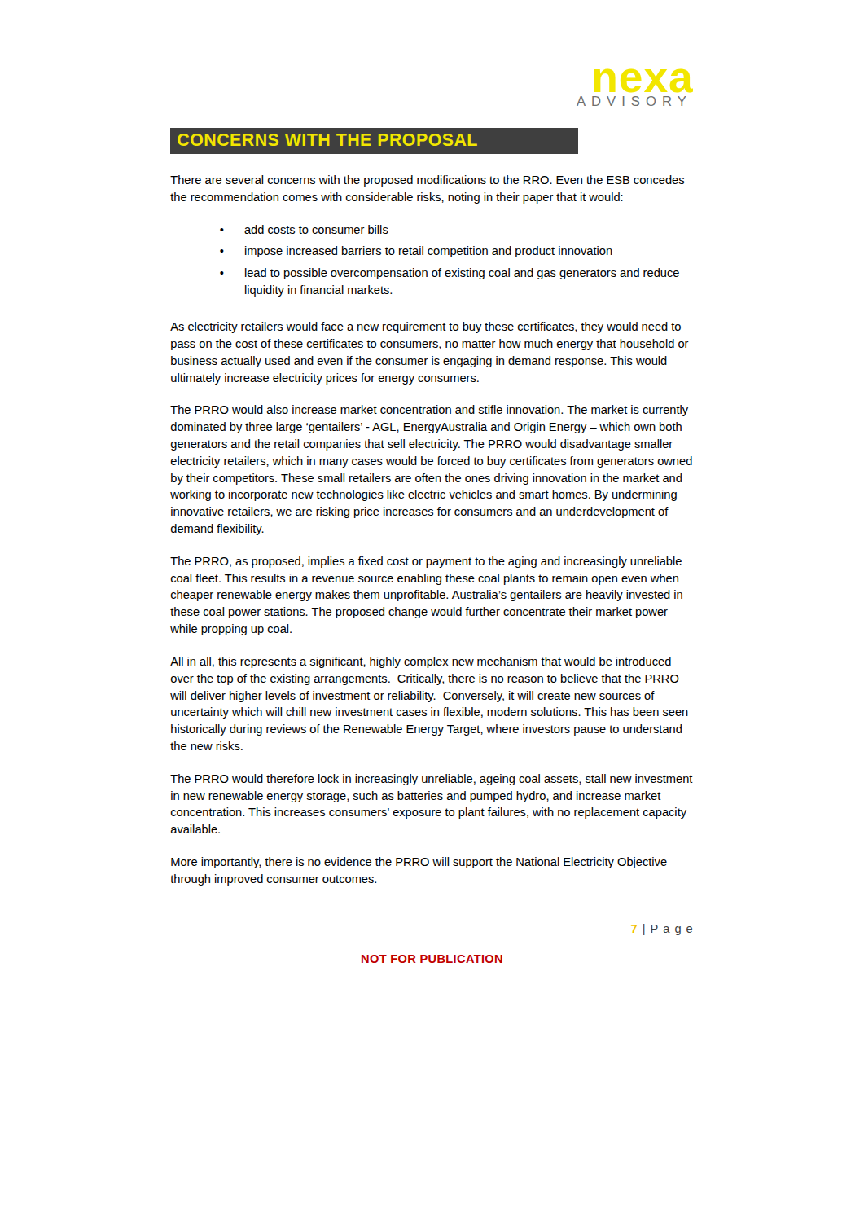nexa ADVISORY
CONCERNS WITH THE PROPOSAL
There are several concerns with the proposed modifications to the RRO. Even the ESB concedes the recommendation comes with considerable risks, noting in their paper that it would:
add costs to consumer bills
impose increased barriers to retail competition and product innovation
lead to possible overcompensation of existing coal and gas generators and reduce liquidity in financial markets.
As electricity retailers would face a new requirement to buy these certificates, they would need to pass on the cost of these certificates to consumers, no matter how much energy that household or business actually used and even if the consumer is engaging in demand response. This would ultimately increase electricity prices for energy consumers.
The PRRO would also increase market concentration and stifle innovation. The market is currently dominated by three large ‘gentailers’ - AGL, EnergyAustralia and Origin Energy – which own both generators and the retail companies that sell electricity. The PRRO would disadvantage smaller electricity retailers, which in many cases would be forced to buy certificates from generators owned by their competitors. These small retailers are often the ones driving innovation in the market and working to incorporate new technologies like electric vehicles and smart homes. By undermining innovative retailers, we are risking price increases for consumers and an underdevelopment of demand flexibility.
The PRRO, as proposed, implies a fixed cost or payment to the aging and increasingly unreliable coal fleet. This results in a revenue source enabling these coal plants to remain open even when cheaper renewable energy makes them unprofitable. Australia’s gentailers are heavily invested in these coal power stations. The proposed change would further concentrate their market power while propping up coal.
All in all, this represents a significant, highly complex new mechanism that would be introduced over the top of the existing arrangements. Critically, there is no reason to believe that the PRRO will deliver higher levels of investment or reliability. Conversely, it will create new sources of uncertainty which will chill new investment cases in flexible, modern solutions. This has been seen historically during reviews of the Renewable Energy Target, where investors pause to understand the new risks.
The PRRO would therefore lock in increasingly unreliable, ageing coal assets, stall new investment in new renewable energy storage, such as batteries and pumped hydro, and increase market concentration. This increases consumers’ exposure to plant failures, with no replacement capacity available.
More importantly, there is no evidence the PRRO will support the National Electricity Objective through improved consumer outcomes.
7 | P a g e
NOT FOR PUBLICATION